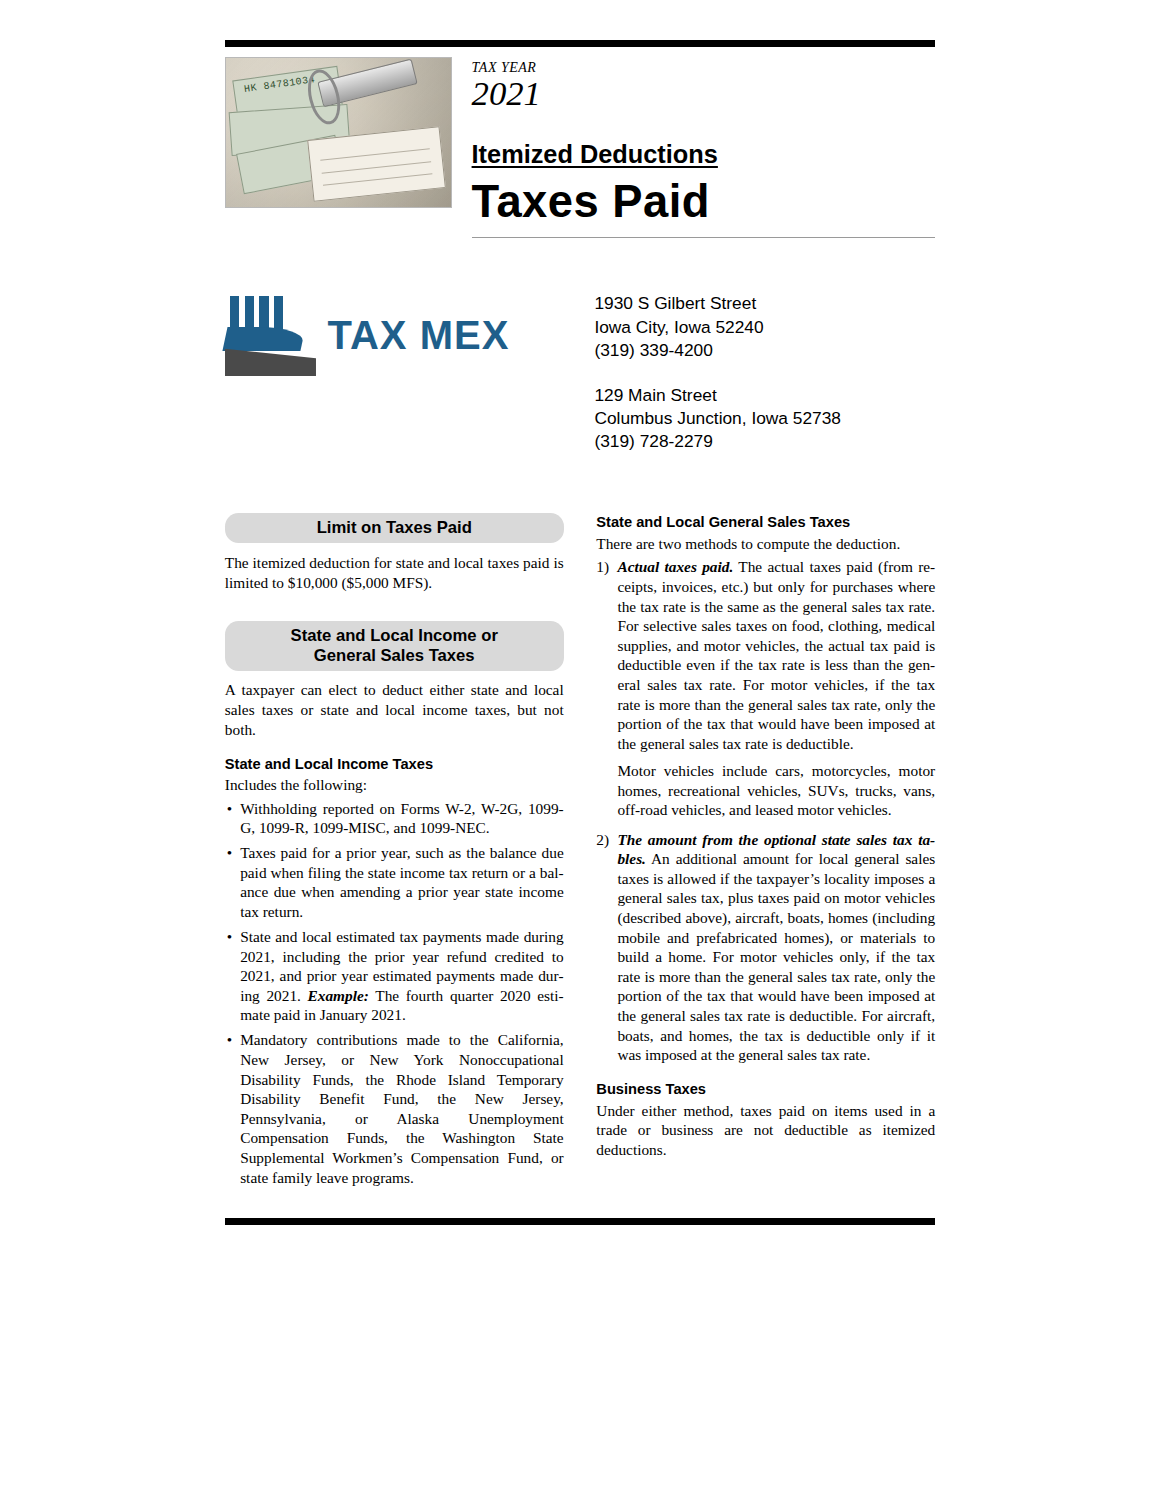HK 84781034
TAX YEAR
2021
Itemized Deductions
Taxes Paid
TAX MEX
1930 S Gilbert Street
Iowa City, Iowa 52240
(319) 339-4200
129 Main Street
Columbus Junction, Iowa 52738
(319) 728-2279
Limit on Taxes Paid
The itemized deduction for state and local taxes paid is limited to $10,000 ($5,000 MFS).
State and Local Income or
General Sales Taxes
A taxpayer can elect to deduct either state and local sales taxes or state and local income taxes, but not both.
State and Local Income Taxes
Includes the following:
Withholding reported on Forms W-2, W-2G, 1099-G, 1099-R, 1099-MISC, and 1099-NEC.
Taxes paid for a prior year, such as the balance due paid when filing the state income tax return or a balance due when amending a prior year state income tax return.
State and local estimated tax payments made during 2021, including the prior year refund credited to 2021, and prior year estimated payments made during 2021. Example: The fourth quarter 2020 estimate paid in January 2021.
Mandatory contributions made to the California, New Jersey, or New York Nonoccupational Disability Funds, the Rhode Island Temporary Disability Benefit Fund, the New Jersey, Pennsylvania, or Alaska Unemployment Compensation Funds, the Washington State Supplemental Workmen’s Compensation Fund, or state family leave programs.
State and Local General Sales Taxes
There are two methods to compute the deduction.
Actual taxes paid. The actual taxes paid (from receipts, invoices, etc.) but only for purchases where the tax rate is the same as the general sales tax rate. For selective sales taxes on food, clothing, medical supplies, and motor vehicles, the actual tax paid is deductible even if the tax rate is less than the general sales tax rate. For motor vehicles, if the tax rate is more than the general sales tax rate, only the portion of the tax that would have been imposed at the general sales tax rate is deductible.
Motor vehicles include cars, motorcycles, motor homes, recreational vehicles, SUVs, trucks, vans, off-road vehicles, and leased motor vehicles.
The amount from the optional state sales tax tables. An additional amount for local general sales taxes is allowed if the taxpayer’s locality imposes a general sales tax, plus taxes paid on motor vehicles (described above), aircraft, boats, homes (including mobile and prefabricated homes), or materials to build a home. For motor vehicles only, if the tax rate is more than the general sales tax rate, only the portion of the tax that would have been imposed at the general sales tax rate is deductible. For aircraft, boats, and homes, the tax is deductible only if it was imposed at the general sales tax rate.
Business Taxes
Under either method, taxes paid on items used in a trade or business are not deductible as itemized deductions.